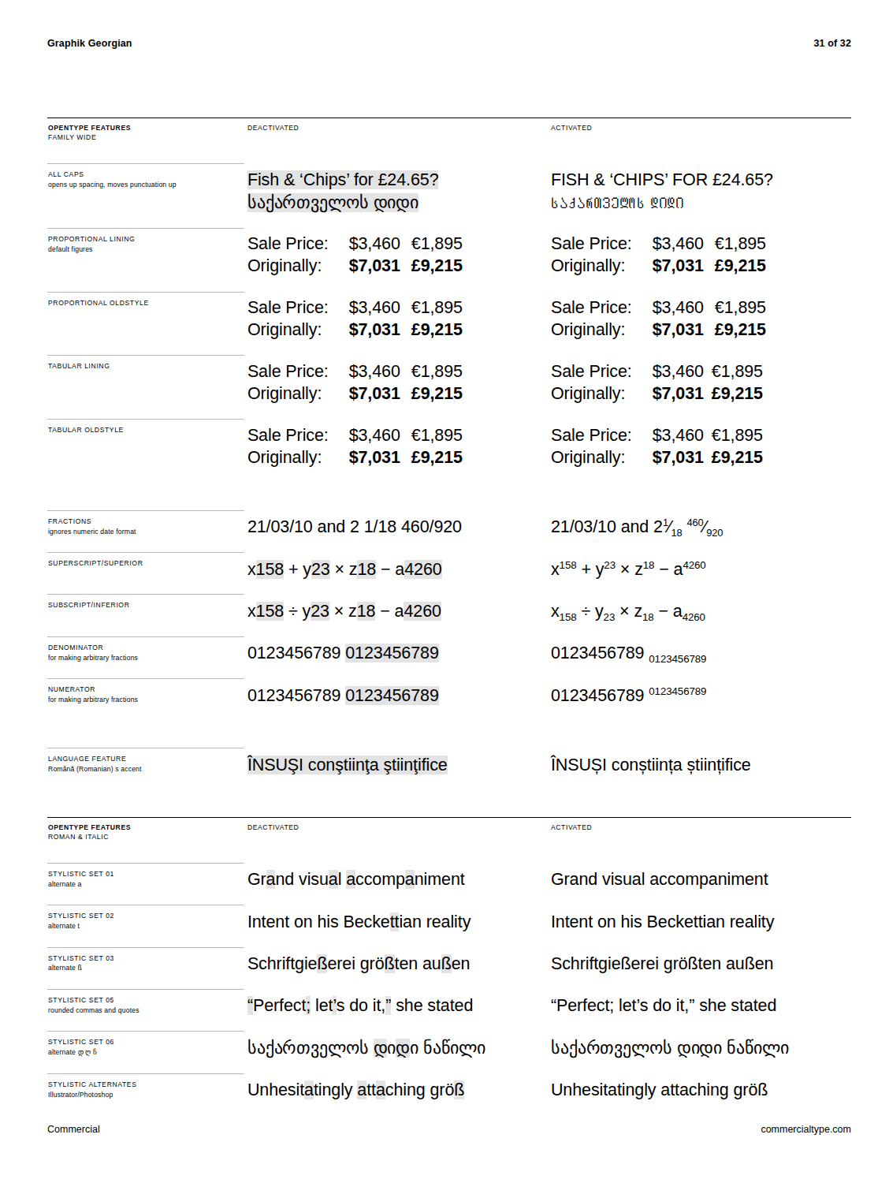Graphik Georgian
31 of 32
| OPENTYPE FEATURES FAMILY WIDE | DEACTIVATED | ACTIVATED |
| ALL CAPS opens up spacing, moves punctuation up | Fish & ‘Chips’ for £24.65? საქართველოს დიდი | FISH & ‘CHIPS’ FOR £24.65? ᲡᲐᲥᲐᲠᲗᲕᲔᲚᲝᲡ ᲓᲘᲓᲘ |
| PROPORTIONAL LINING default figures | / Sale Price: / $3,460 / €1,895 / / Originally: / $7,031 / £9,215 / | / Sale Price: / $3,460 / €1,895 / / Originally: / $7,031 / £9,215 / |
| PROPORTIONAL OLDSTYLE | / Sale Price: / $3,460 / €1,895 / / Originally: / $7,031 / £9,215 / | / Sale Price: / $3,460 / €1,895 / / Originally: / $7,031 / £9,215 / |
| TABULAR LINING | / Sale Price: / $3,460 / €1,895 / / Originally: / $7,031 / £9,215 / | / Sale Price: / $3,460 / €1,895 / / Originally: / $7,031 / £9,215 / |
| TABULAR OLDSTYLE | / Sale Price: / $3,460 / €1,895 / / Originally: / $7,031 / £9,215 / | / Sale Price: / $3,460 / €1,895 / / Originally: / $7,031 / £9,215 / |
| FRACTIONS ignores numeric date format | 21/03/10 and 2 1/18 460/920 | 21/03/10 and 2 1 ⁄ 18 460 ⁄ 920 |
| SUPERSCRIPT/SUPERIOR | x 158 + y 23 × z 18 − a 4260 | x 158 + y 23 × z 18 − a 4260 |
| SUBSCRIPT/INFERIOR | x 158 ÷ y 23 × z 18 − a 4260 | x 158 ÷ y 23 × z 18 − a 4260 |
| DENOMINATOR for making arbitrary fractions | 0123456789 0123456789 | 0123456789 0123456789 |
| NUMERATOR for making arbitrary fractions | 0123456789 0123456789 | 0123456789 0123456789 |
| LANGUAGE FEATURE Română (Romanian) s accent | ÎNSUŞI conştiinţa ştiinţifice | ÎNSUȘI conștiința științifice |
| OPENTYPE FEATURES ROMAN & ITALIC | DEACTIVATED | ACTIVATED |
| STYLISTIC SET 01 alternate a | Gr a nd visu a l a ccomp a niment | Grand visual accompaniment |
| STYLISTIC SET 02 alternate t | Intent on his Becke tt ian reality | Intent on his Beckettian reality |
| STYLISTIC SET 03 alternate ß | Schriftgie ß erei grö ß ten au ß en | Schriftgießerei größten außen |
| STYLISTIC SET 05 rounded commas and quotes | “ Perfect ; let ’ s do it, ” she stated | “Perfect; let’s do it,” she stated |
| STYLISTIC SET 06 alternate დ ღ ჩ | საქართველოს დ ი დ ი ნაწილი | საქართველოს დიდი ნაწილი |
| STYLISTIC ALTERNATES Illustrator/Photoshop | Unhesit a tingly a tt a ching grö ß | Unhesitatingly attaching größ |
Commercial
commercialtype.com